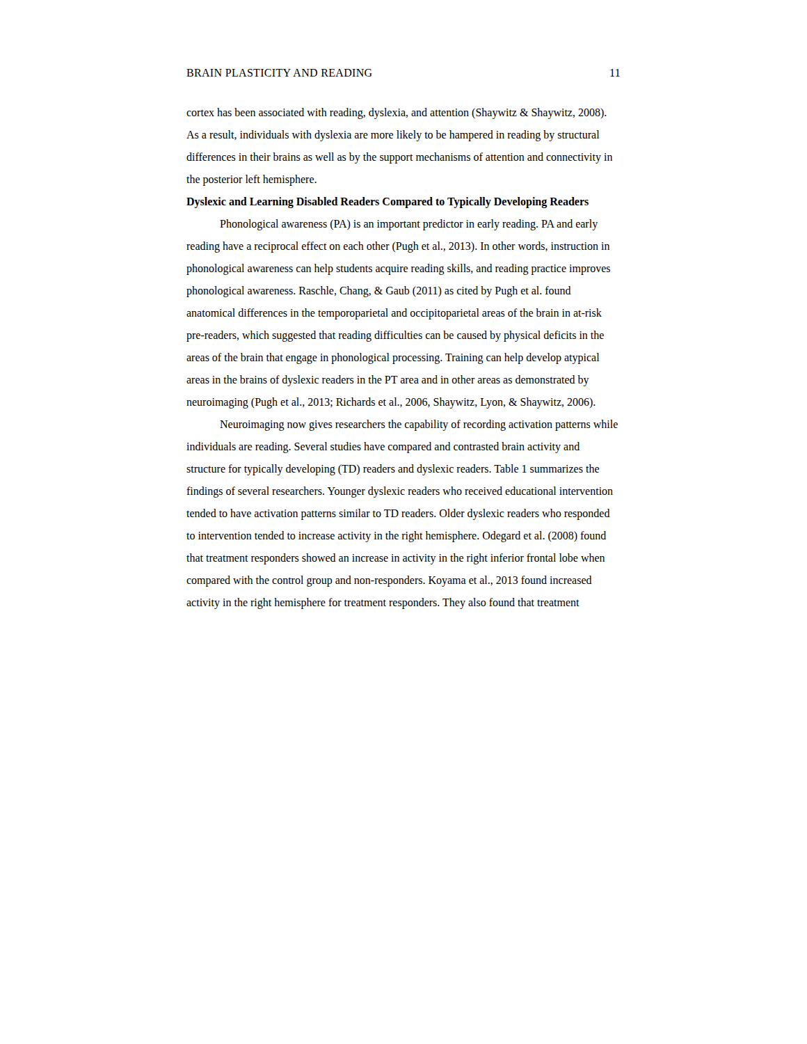Brain Plasticity and Reading 11
cortex has been associated with reading, dyslexia, and attention (Shaywitz & Shaywitz, 2008). As a result, individuals with dyslexia are more likely to be hampered in reading by structural differences in their brains as well as by the support mechanisms of attention and connectivity in the posterior left hemisphere.
Dyslexic and Learning Disabled Readers Compared to Typically Developing Readers
Phonological awareness (PA) is an important predictor in early reading. PA and early reading have a reciprocal effect on each other (Pugh et al., 2013). In other words, instruction in phonological awareness can help students acquire reading skills, and reading practice improves phonological awareness. Raschle, Chang, & Gaub (2011) as cited by Pugh et al. found anatomical differences in the temporoparietal and occipitoparietal areas of the brain in at-risk pre-readers, which suggested that reading difficulties can be caused by physical deficits in the areas of the brain that engage in phonological processing. Training can help develop atypical areas in the brains of dyslexic readers in the PT area and in other areas as demonstrated by neuroimaging (Pugh et al., 2013; Richards et al., 2006, Shaywitz, Lyon, & Shaywitz, 2006).
Neuroimaging now gives researchers the capability of recording activation patterns while individuals are reading. Several studies have compared and contrasted brain activity and structure for typically developing (TD) readers and dyslexic readers. Table 1 summarizes the findings of several researchers. Younger dyslexic readers who received educational intervention tended to have activation patterns similar to TD readers. Older dyslexic readers who responded to intervention tended to increase activity in the right hemisphere. Odegard et al. (2008) found that treatment responders showed an increase in activity in the right inferior frontal lobe when compared with the control group and non-responders. Koyama et al., 2013 found increased activity in the right hemisphere for treatment responders. They also found that treatment